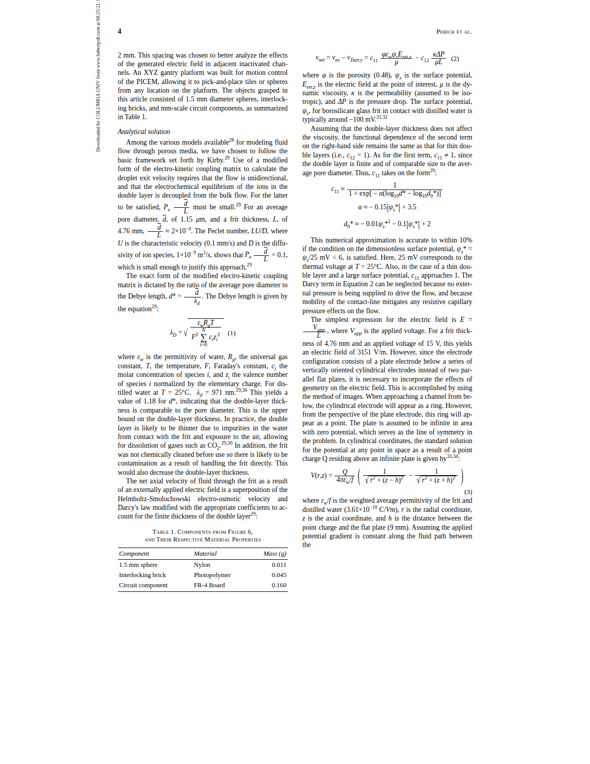Downloaded by COLUMBIA UNIV from www.liebertpub.com at 08/25/21. For personal use only.
4 Perich et al.
2 mm. This spacing was chosen to better analyze the effects of the generated electric field in adjacent inactivated channels. An XYZ gantry platform was built for motion control of the PICEM, allowing it to pick-and-place tiles or spheres from any location on the platform. The objects grasped in this article consisted of 1.5 mm diameter spheres, interlocking bricks, and mm-scale circuit components, as summarized in Table 1.
Analytical solution
Among the various models available28 for modeling fluid flow through porous media, we have chosen to follow the basic framework set forth by Kirby.29 Use of a modified form of the electro-kinetic coupling matrix to calculate the droplet exit velocity requires that the flow is unidirectional, and that the electrochemical equilibrium of the ions in the double layer is decoupled from the bulk flow. For the latter to be satisfied, Pe dL must be small.29 For an average pore diameter, d, of 1.15 μm, and a frit thickness, L, of 4.76 mm, dL ≈ 2×10−4. The Peclet number, LU/D, where U is the characteristic velocity (0.1 mm/s) and D is the diffusivity of ion species, 1×10−9 m2/s, shows that Pe dL = 0.1, which is small enough to justify this approach.29
The exact form of the modified electro-kinetic coupling matrix is dictated by the ratio of the average pore diameter to the Debye length, d* = dλd. The Debye length is given by the equation29:
λD = √εwRgT F2 N∑i=0 cizi2 (1)
where εw is the permittivity of water, Rg, the universal gas constant, T, the temperature, F, Faraday's constant, ci the molar concentration of species i, and zi the valence number of species i normalized by the elementary charge. For distilled water at T = 25°C, λd = 971 nm.29,30 This yields a value of 1.18 for d*, indicating that the double-layer thickness is comparable to the pore diameter. This is the upper bound on the double-layer thickness. In practice, the double layer is likely to be thinner due to impurities in the water from contact with the frit and exposure to the air, allowing for dissolution of gases such as CO2.29,30 In addition, the frit was not chemically cleaned before use so there is likely to be contamination as a result of handling the frit directly. This would also decrease the double-layer thickness.
The net axial velocity of fluid through the frit as a result of an externally applied electric field is a superposition of the Helmholtz-Smoluchowski electro-osmotic velocity and Darcy's law modified with the appropriate coefficients to account for the finite thickness of the double layer29:
Table 1. Components from Figure 6,
and Their Respective Material Properties
| Component | Material | Mass (g) |
| --- | --- | --- |
| 1.5 mm sphere | Nylon | 0.011 |
| Interlocking brick | Photopolymer | 0.045 |
| Circuit component | FR-4 Board | 0.160 |
vnet = veo − vDarcy = c11 φεwψsEext,z μ − c12 κΔP μL (2)
where φ is the porosity (0.48), ψs is the surface potential, Eext,z is the electric field at the point of interest, μ is the dynamic viscosity, κ is the permeability (assumed to be isotropic), and ΔP is the pressure drop. The surface potential, ψs, for borosilicate glass frit in contact with distilled water is typically around −100 mV.31,32
Assuming that the double-layer thickness does not affect the viscosity, the functional dependence of the second term on the right-hand side remains the same as that for thin double layers (i.e., c12 = 1). As for the first term, c11 ≠ 1, since the double layer is finite and of comparable size to the average pore diameter. Thus, c11 takes on the form29:
c11 ≈ 11 + exp[ − α(log10d* − log10d0*)]
α ≈ − 0.15|ψs*| + 3.5
d0* ≈ − 0.01ψs*2 − 0.1|ψs*| + 2
This numerical approximation is accurate to within 10% if the condition on the dimensionless surface potential, ψs* = ψs/25 mV < 6, is satisfied. Here, 25 mV corresponds to the thermal voltage at T = 25°C. Also, in the case of a thin double layer and a large surface potential, c11 approaches 1. The Darcy term in Equation 2 can be neglected because no external pressure is being supplied to drive the flow, and because mobility of the contact-line mitigates any resistive capillary pressure effects on the flow.
The simplest expression for the electric field is E = Vapp L, where Vapp is the applied voltage. For a frit thickness of 4.76 mm and an applied voltage of 15 V, this yields an electric field of 3151 V/m. However, since the electrode configuration consists of a plate electrode below a series of vertically oriented cylindrical electrodes instead of two parallel flat plates, it is necessary to incorporate the effects of geometry on the electric field. This is accomplished by using the method of images. When approaching a channel from below, the cylindrical electrode will appear as a ring. However, from the perspective of the plate electrode, this ring will appear as a point. The plate is assumed to be infinite in area with zero potential, which serves as the line of symmetry in the problem. In cylindrical coordinates, the standard solution for the potential at any point in space as a result of a point charge Q residing above an infinite plate is given by33,34:
V(r,z) = Q 4πεw/f ( 1√r2 + (z − h)2 − 1√r2 + (z + h)2 )
(3)
where εw/f is the weighted average permittivity of the frit and distilled water (3.61×10−10 C/Vm), r is the radial coordinate, z is the axial coordinate, and h is the distance between the point charge and the flat plate (9 mm). Assuming the applied potential gradient is constant along the fluid path between the